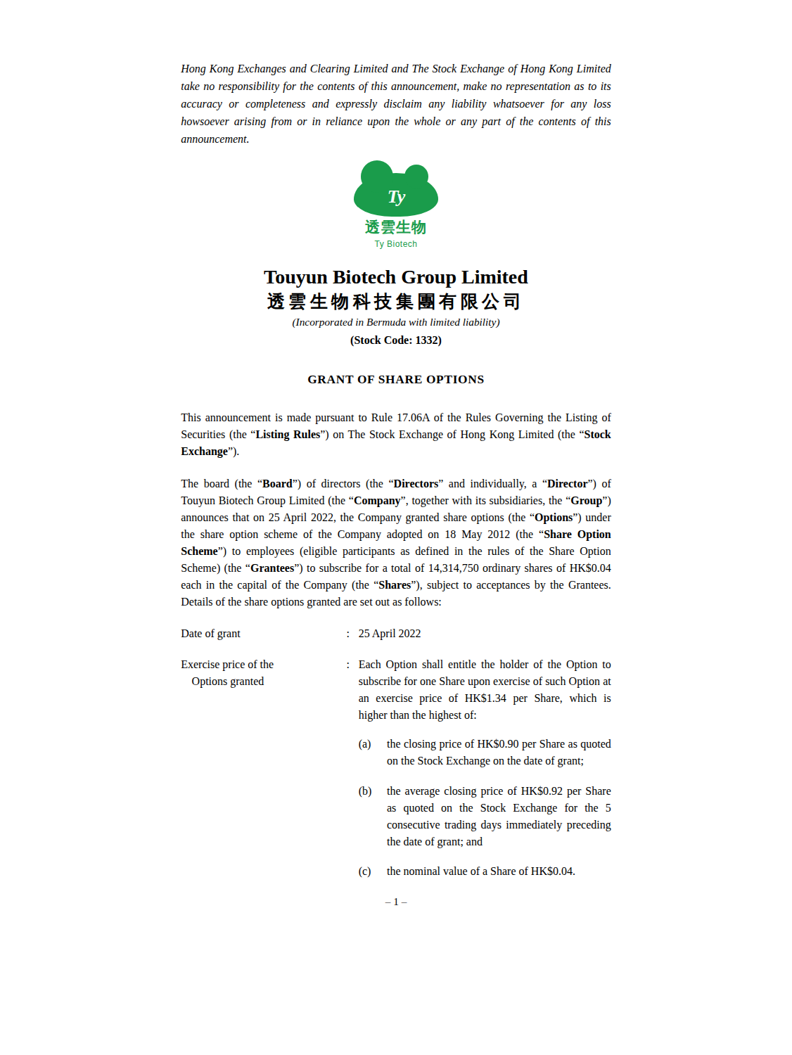Hong Kong Exchanges and Clearing Limited and The Stock Exchange of Hong Kong Limited take no responsibility for the contents of this announcement, make no representation as to its accuracy or completeness and expressly disclaim any liability whatsoever for any loss howsoever arising from or in reliance upon the whole or any part of the contents of this announcement.
Ty
透雲生物
Ty Biotech
Touyun Biotech Group Limited
透雲生物科技集團有限公司
(Incorporated in Bermuda with limited liability)
(Stock Code: 1332)
GRANT OF SHARE OPTIONS
This announcement is made pursuant to Rule 17.06A of the Rules Governing the Listing of Securities (the “Listing Rules”) on The Stock Exchange of Hong Kong Limited (the “Stock Exchange”).
The board (the “Board”) of directors (the “Directors” and individually, a “Director”) of Touyun Biotech Group Limited (the “Company”, together with its subsidiaries, the “Group”) announces that on 25 April 2022, the Company granted share options (the “Options”) under the share option scheme of the Company adopted on 18 May 2012 (the “Share Option Scheme”) to employees (eligible participants as defined in the rules of the Share Option Scheme) (the “Grantees”) to subscribe for a total of 14,314,750 ordinary shares of HK$0.04 each in the capital of the Company (the “Shares”), subject to acceptances by the Grantees. Details of the share options granted are set out as follows:
| Date of grant | : | 25 April 2022 |
| Exercise price of the Options granted | : | Each Option shall entitle the holder of the Option to subscribe for one Share upon exercise of such Option at an exercise price of HK$1.34 per Share, which is higher than the highest of: (a) the closing price of HK$0.90 per Share as quoted on the Stock Exchange on the date of grant; (b) the average closing price of HK$0.92 per Share as quoted on the Stock Exchange for the 5 consecutive trading days immediately preceding the date of grant; and (c) the nominal value of a Share of HK$0.04. |
– 1 –